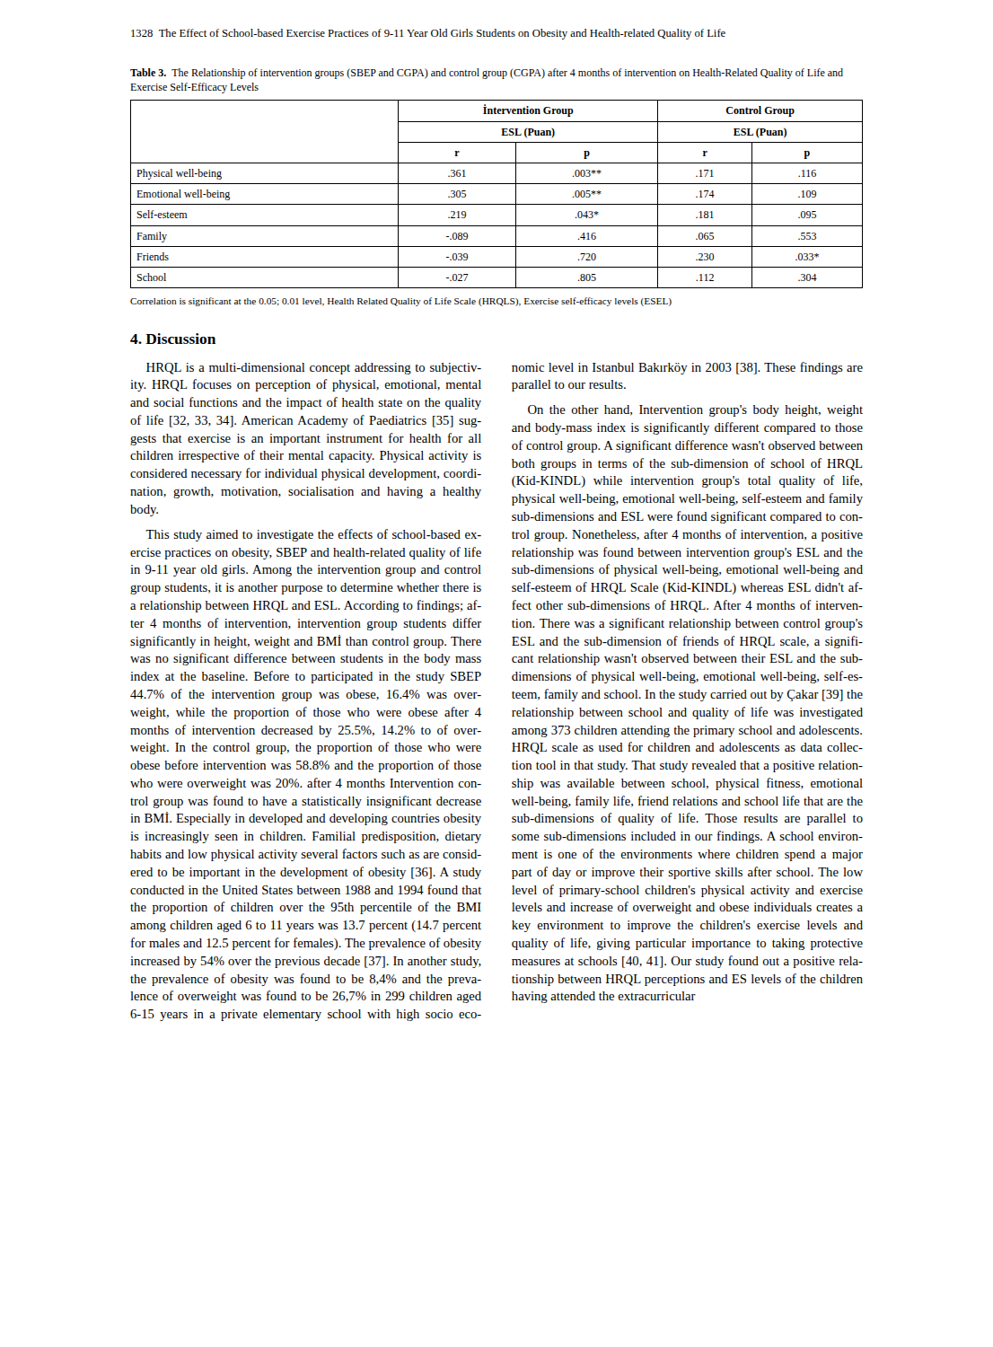1328 The Effect of School-based Exercise Practices of 9-11 Year Old Girls Students on Obesity and Health-related Quality of Life
Table 3. The Relationship of intervention groups (SBEP and CGPA) and control group (CGPA) after 4 months of intervention on Health-Related Quality of Life and Exercise Self-Efficacy Levels
| | İntervention Group | Control Group |
| --- | --- | --- |
| ESL (Puan) | ESL (Puan) |
| r | p | r | p |
| Physical well-being | .361 | .003** | .171 | .116 |
| Emotional well-being | .305 | .005** | .174 | .109 |
| Self-esteem | .219 | .043* | .181 | .095 |
| Family | -.089 | .416 | .065 | .553 |
| Friends | -.039 | .720 | .230 | .033* |
| School | -.027 | .805 | .112 | .304 |
Correlation is significant at the 0.05; 0.01 level, Health Related Quality of Life Scale (HRQLS), Exercise self-efficacy levels (ESEL)
4. Discussion
HRQL is a multi-dimensional concept addressing to subjectivity. HRQL focuses on perception of physical, emotional, mental and social functions and the impact of health state on the quality of life [32, 33, 34]. American Academy of Paediatrics [35] suggests that exercise is an important instrument for health for all children irrespective of their mental capacity. Physical activity is considered necessary for individual physical development, coordination, growth, motivation, socialisation and having a healthy body.
This study aimed to investigate the effects of school-based exercise practices on obesity, SBEP and health-related quality of life in 9-11 year old girls. Among the intervention group and control group students, it is another purpose to determine whether there is a relationship between HRQL and ESL. According to findings; after 4 months of intervention, intervention group students differ significantly in height, weight and BMİ than control group. There was no significant difference between students in the body mass index at the baseline. Before to participated in the study SBEP 44.7% of the intervention group was obese, 16.4% was overweight, while the proportion of those who were obese after 4 months of intervention decreased by 25.5%, 14.2% to of overweight. In the control group, the proportion of those who were obese before intervention was 58.8% and the proportion of those who were overweight was 20%. after 4 months Intervention control group was found to have a statistically insignificant decrease in BMİ. Especially in developed and developing countries obesity is increasingly seen in children. Familial predisposition, dietary habits and low physical activity several factors such as are considered to be important in the development of obesity [36]. A study conducted in the United States between 1988 and 1994 found that the proportion of children over the 95th percentile of the BMI among children aged 6 to 11 years was 13.7 percent (14.7 percent for males and 12.5 percent for females). The prevalence of obesity increased by 54% over the previous decade [37]. In another study, the prevalence of obesity was found to be 8,4% and the prevalence of overweight was found to be 26,7% in 299 children aged 6-15 years in a private elementary school with high socio economic level in Istanbul Bakırköy in 2003 [38]. These findings are parallel to our results.
On the other hand, Intervention group's body height, weight and body-mass index is significantly different compared to those of control group. A significant difference wasn't observed between both groups in terms of the sub-dimension of school of HRQL (Kid-KINDL) while intervention group's total quality of life, physical well-being, emotional well-being, self-esteem and family sub-dimensions and ESL were found significant compared to control group. Nonetheless, after 4 months of intervention, a positive relationship was found between intervention group's ESL and the sub-dimensions of physical well-being, emotional well-being and self-esteem of HRQL Scale (Kid-KINDL) whereas ESL didn't affect other sub-dimensions of HRQL. After 4 months of intervention. There was a significant relationship between control group's ESL and the sub-dimension of friends of HRQL scale, a significant relationship wasn't observed between their ESL and the sub-dimensions of physical well-being, emotional well-being, self-esteem, family and school. In the study carried out by Çakar [39] the relationship between school and quality of life was investigated among 373 children attending the primary school and adolescents. HRQL scale as used for children and adolescents as data collection tool in that study. That study revealed that a positive relationship was available between school, physical fitness, emotional well-being, family life, friend relations and school life that are the sub-dimensions of quality of life. Those results are parallel to some sub-dimensions included in our findings. A school environment is one of the environments where children spend a major part of day or improve their sportive skills after school. The low level of primary-school children's physical activity and exercise levels and increase of overweight and obese individuals creates a key environment to improve the children's exercise levels and quality of life, giving particular importance to taking protective measures at schools [40, 41]. Our study found out a positive relationship between HRQL perceptions and ES levels of the children having attended the extracurricular